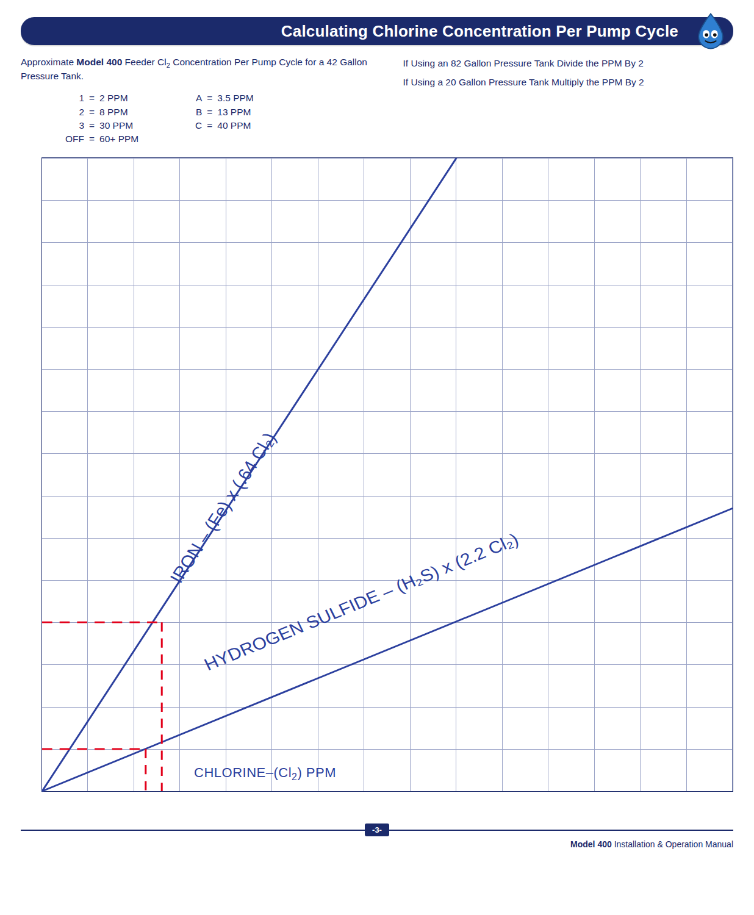Calculating Chlorine Concentration Per Pump Cycle
Approximate Model 400 Feeder Cl2 Concentration Per Pump Cycle for a 42 Gallon Pressure Tank.
| 1 | = | 2 PPM | | A | = | 3.5 PPM |
| 2 | = | 8 PPM | | B | = | 13 PPM |
| 3 | = | 30 PPM | | C | = | 40 PPM |
| OFF | = | 60+ PPM | | | | |
If Using an 82 Gallon Pressure Tank Divide the PPM By 2
If Using a 20 Gallon Pressure Tank Multiply the PPM By 2
IRON – (Fe) x (.64 Cl₂) HYDROGEN SULFIDE – (H₂S) x (2.2 Cl₂)
CHLORINE–(Cl2) PPM
-3-
Model 400 Installation & Operation Manual